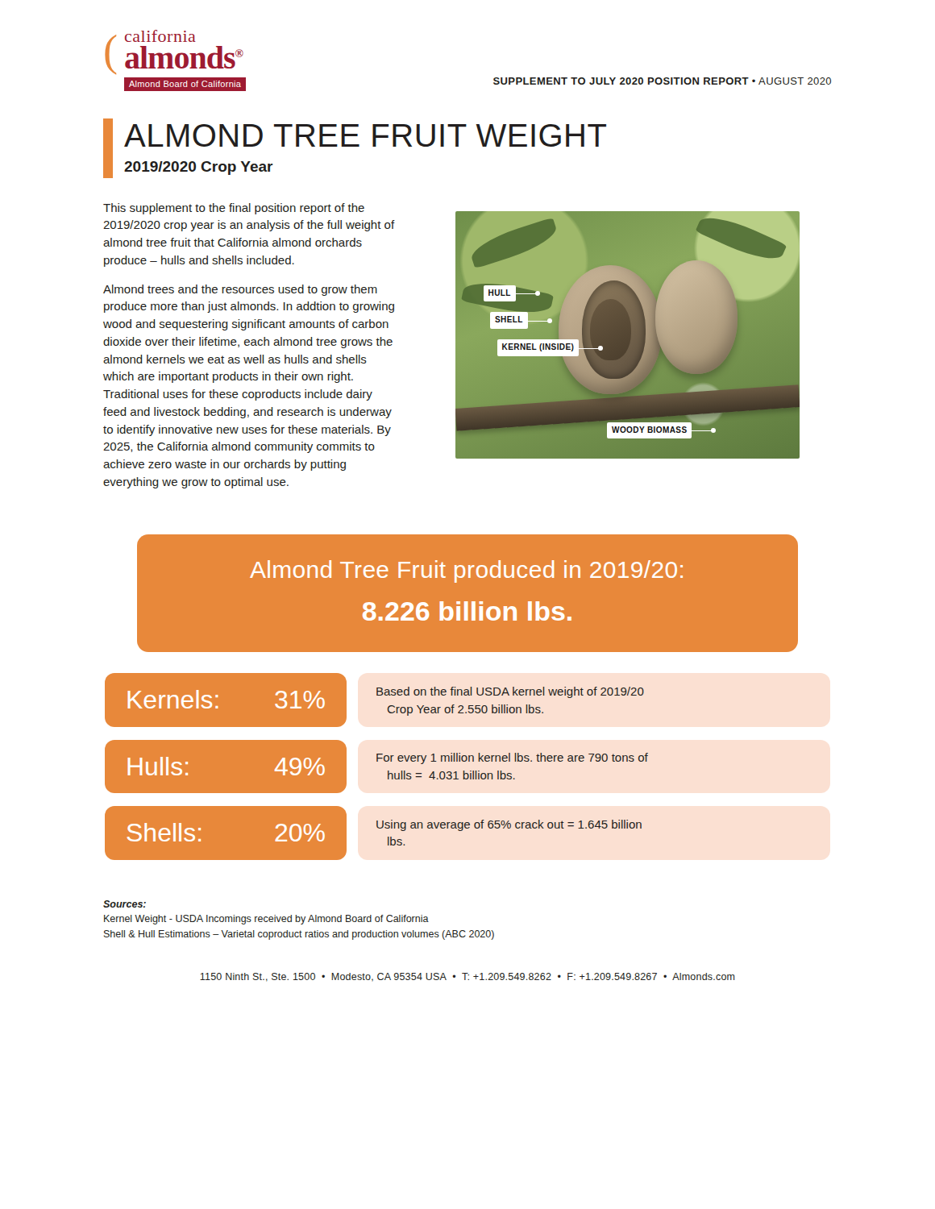( california almonds® Almond Board of California
SUPPLEMENT TO JULY 2020 POSITION REPORT • AUGUST 2020
ALMOND TREE FRUIT WEIGHT
2019/2020 Crop Year
This supplement to the final position report of the 2019/2020 crop year is an analysis of the full weight of almond tree fruit that California almond orchards produce – hulls and shells included.
Almond trees and the resources used to grow them produce more than just almonds. In addtion to growing wood and sequestering significant amounts of carbon dioxide over their lifetime, each almond tree grows the almond kernels we eat as well as hulls and shells which are important products in their own right. Traditional uses for these coproducts include dairy feed and livestock bedding, and research is underway to identify innovative new uses for these materials. By 2025, the California almond community commits to achieve zero waste in our orchards by putting everything we grow to optimal use.
HULL SHELL KERNEL (INSIDE) WOODY BIOMASS
Almond Tree Fruit produced in 2019/20:
8.226 billion lbs.
Kernels: 31%
Based on the final USDA kernel weight of 2019/20Crop Year of 2.550 billion lbs.
Hulls: 49%
For every 1 million kernel lbs. there are 790 tons ofhulls = 4.031 billion lbs.
Shells: 20%
Using an average of 65% crack out = 1.645 billionlbs.
Sources:
Kernel Weight - USDA Incomings received by Almond Board of California
Shell & Hull Estimations – Varietal coproduct ratios and production volumes (ABC 2020)
1150 Ninth St., Ste. 1500 • Modesto, CA 95354 USA • T: +1.209.549.8262 • F: +1.209.549.8267 • Almonds.com